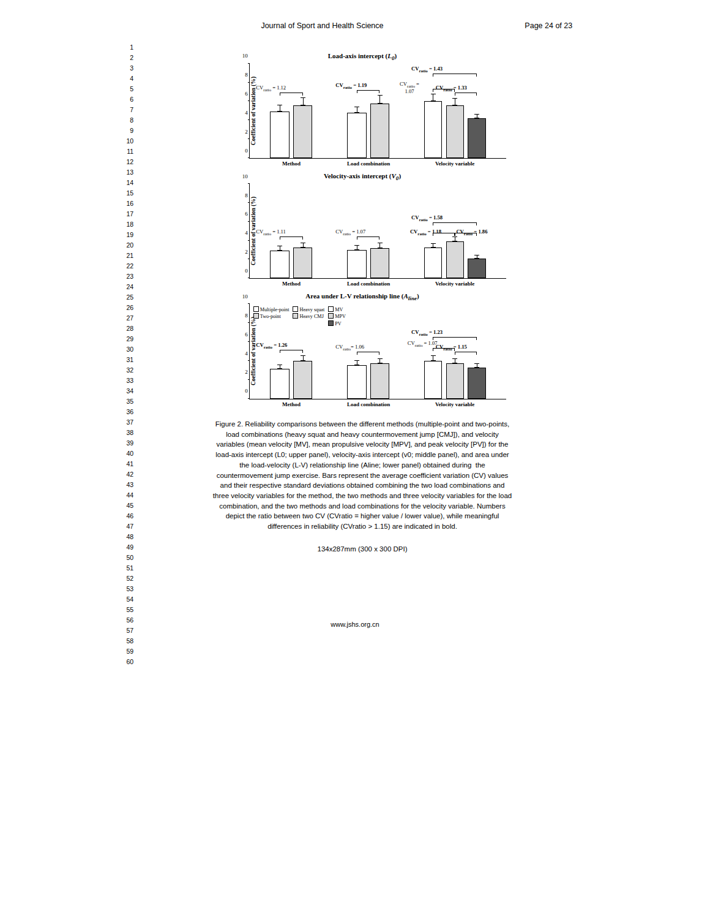Journal of Sport and Health Science Page 24 of 23
12345 678910 1112131415 1617181920 2122232425 2627282930 3132333435 3637383940 4142434445 4647484950 5152535455 5657585960
Load-axis intercept (L0)
Coefficient of variation (%) 0 2 4 6 8 10
CVratio = 1.12
CVratio = 1.19
CVratio = 1.07
CVratio = 1.33
CVratio = 1.43
Method Load combination Velocity variable
Velocity-axis intercept (V0)
Coefficient of variation (%) 0 2 4 6 8 10
CVratio = 1.11
CVratio = 1.07
CVratio = 1.18
CVratio = 1.86
CVratio = 1.58
Method Load combination Velocity variable
Area under L-V relationship line (Aline)
Coefficient of variation (%) 0 2 4 6 8 10
| Multiple-point | Heavy squat | MV |
| Two-point | Heavy CMJ | MPV |
| | | PV |
CVratio = 1.26
CVratio= 1.06
CVratio = 1.07
CVratio = 1.15
CVratio = 1.23
Method Load combination Velocity variable
Figure 2. Reliability comparisons between the different methods (multiple-point and two-points, load combinations (heavy squat and heavy countermovement jump [CMJ]), and velocity variables (mean velocity [MV], mean propulsive velocity [MPV], and peak velocity [PV]) for the load-axis intercept (L0; upper panel), velocity-axis intercept (v0; middle panel), and area under the load-velocity (L-V) relationship line (Aline; lower panel) obtained during the countermovement jump exercise. Bars represent the average coefficient variation (CV) values and their respective standard deviations obtained combining the two load combinations and three velocity variables for the method, the two methods and three velocity variables for the load combination, and the two methods and load combinations for the velocity variable. Numbers depict the ratio between two CV (CVratio = higher value / lower value), while meaningful differences in reliability (CVratio > 1.15) are indicated in bold.
134x287mm (300 x 300 DPI)
www.jshs.org.cn